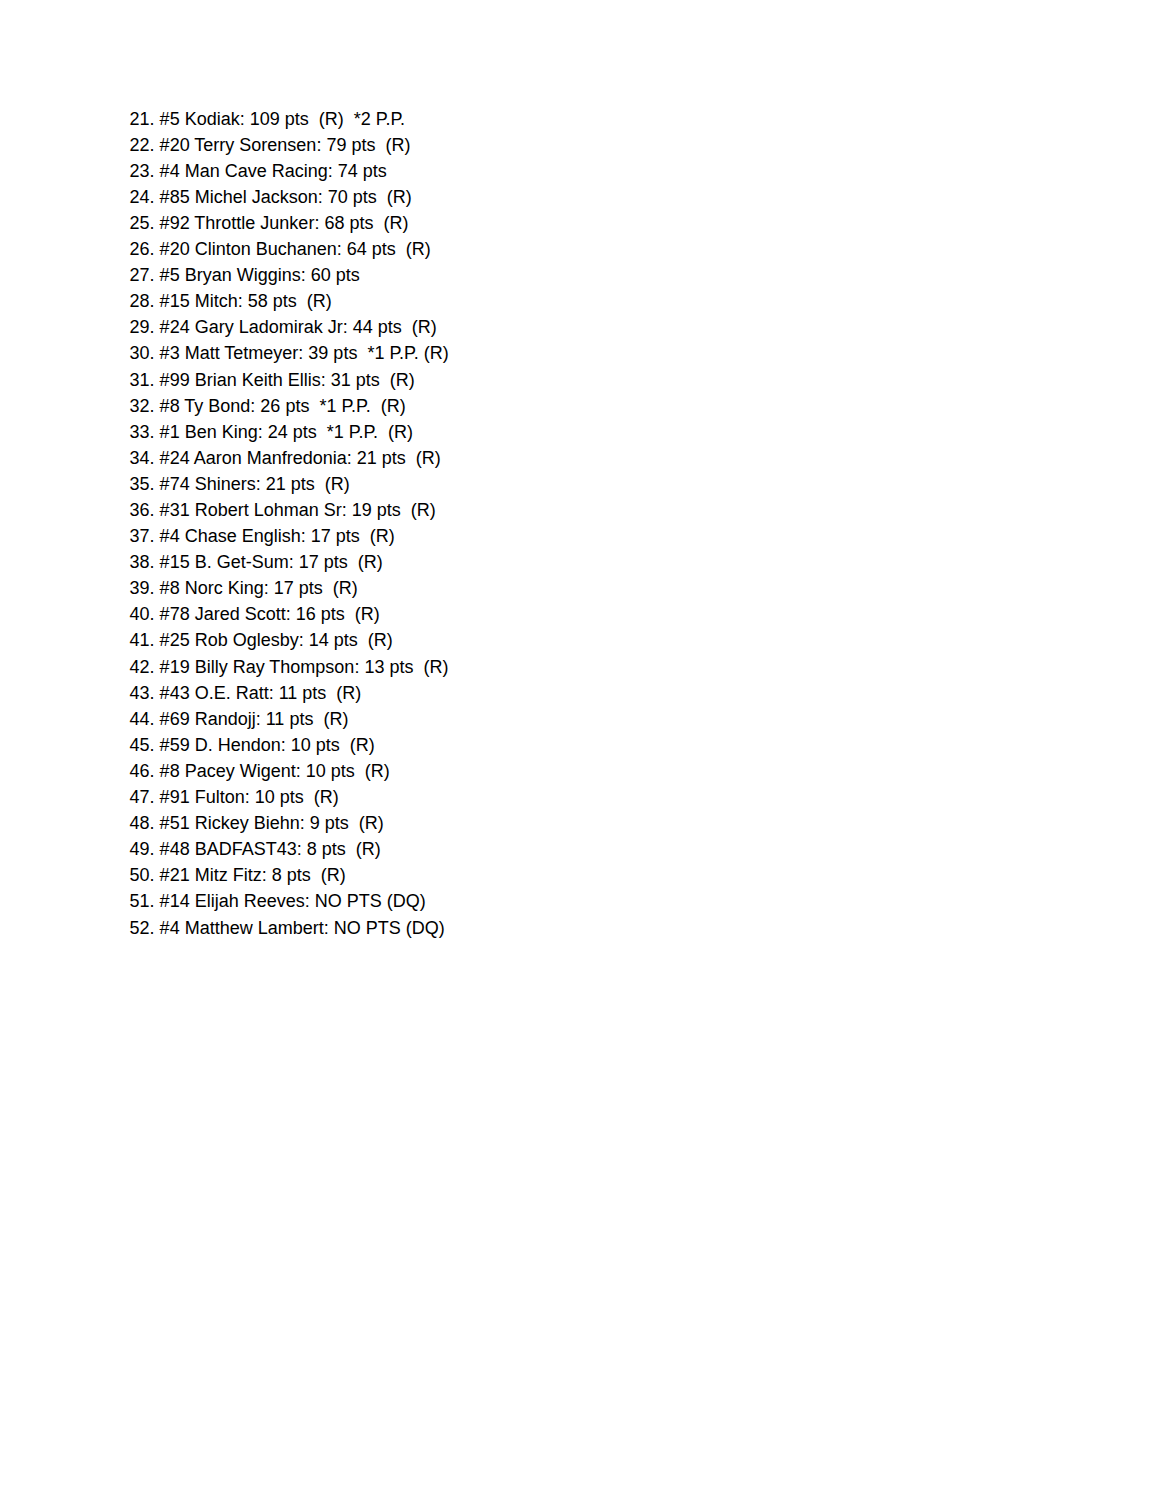21. #5 Kodiak: 109 pts (R) *2 P.P.
22. #20 Terry Sorensen: 79 pts (R)
23. #4 Man Cave Racing: 74 pts
24. #85 Michel Jackson: 70 pts (R)
25. #92 Throttle Junker: 68 pts (R)
26. #20 Clinton Buchanen: 64 pts (R)
27. #5 Bryan Wiggins: 60 pts
28. #15 Mitch: 58 pts (R)
29. #24 Gary Ladomirak Jr: 44 pts (R)
30. #3 Matt Tetmeyer: 39 pts *1 P.P. (R)
31. #99 Brian Keith Ellis: 31 pts (R)
32. #8 Ty Bond: 26 pts *1 P.P. (R)
33. #1 Ben King: 24 pts *1 P.P. (R)
34. #24 Aaron Manfredonia: 21 pts (R)
35. #74 Shiners: 21 pts (R)
36. #31 Robert Lohman Sr: 19 pts (R)
37. #4 Chase English: 17 pts (R)
38. #15 B. Get-Sum: 17 pts (R)
39. #8 Norc King: 17 pts (R)
40. #78 Jared Scott: 16 pts (R)
41. #25 Rob Oglesby: 14 pts (R)
42. #19 Billy Ray Thompson: 13 pts (R)
43. #43 O.E. Ratt: 11 pts (R)
44. #69 Randojj: 11 pts (R)
45. #59 D. Hendon: 10 pts (R)
46. #8 Pacey Wigent: 10 pts (R)
47. #91 Fulton: 10 pts (R)
48. #51 Rickey Biehn: 9 pts (R)
49. #48 BADFAST43: 8 pts (R)
50. #21 Mitz Fitz: 8 pts (R)
51. #14 Elijah Reeves: NO PTS (DQ)
52. #4 Matthew Lambert: NO PTS (DQ)